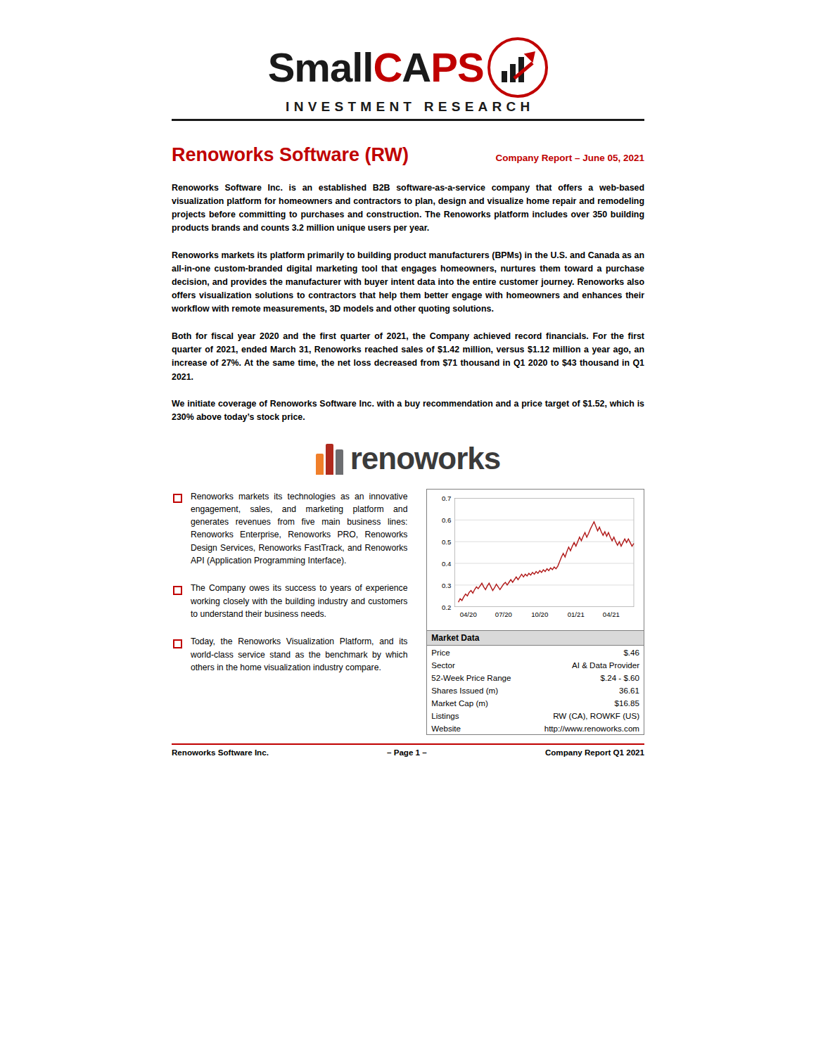Small CAPS
INVESTMENT RESEARCH
Renoworks Software (RW)
Company Report – June 05, 2021
Renoworks Software Inc. is an established B2B software-as-a-service company that offers a web-based visualization platform for homeowners and contractors to plan, design and visualize home repair and remodeling projects before committing to purchases and construction. The Renoworks platform includes over 350 building products brands and counts 3.2 million unique users per year.
Renoworks markets its platform primarily to building product manufacturers (BPMs) in the U.S. and Canada as an all-in-one custom-branded digital marketing tool that engages homeowners, nurtures them toward a purchase decision, and provides the manufacturer with buyer intent data into the entire customer journey. Renoworks also offers visualization solutions to contractors that help them better engage with homeowners and enhances their workflow with remote measurements, 3D models and other quoting solutions.
Both for fiscal year 2020 and the first quarter of 2021, the Company achieved record financials. For the first quarter of 2021, ended March 31, Renoworks reached sales of $1.42 million, versus $1.12 million a year ago, an increase of 27%. At the same time, the net loss decreased from $71 thousand in Q1 2020 to $43 thousand in Q1 2021.
We initiate coverage of Renoworks Software Inc. with a buy recommendation and a price target of $1.52, which is 230% above today’s stock price.
renoworks
Renoworks markets its technologies as an innovative engagement, sales, and marketing platform and generates revenues from five main business lines: Renoworks Enterprise, Renoworks PRO, Renoworks Design Services, Renoworks FastTrack, and Renoworks API (Application Programming Interface).
The Company owes its success to years of experience working closely with the building industry and customers to understand their business needs.
Today, the Renoworks Visualization Platform, and its world-class service stand as the benchmark by which others in the home visualization industry compare.
0.7 0.6 0.5 0.4 0.3 0.2 04/20 07/20 10/20 01/21 04/21
Market Data
| Price | $.46 |
| Sector | AI & Data Provider |
| 52-Week Price Range | $.24 - $.60 |
| Shares Issued (m) | 36.61 |
| Market Cap (m) | $16.85 |
| Listings | RW (CA), ROWKF (US) |
| Website | http://www.renoworks.com |
Renoworks Software Inc. – Page 1 – Company Report Q1 2021